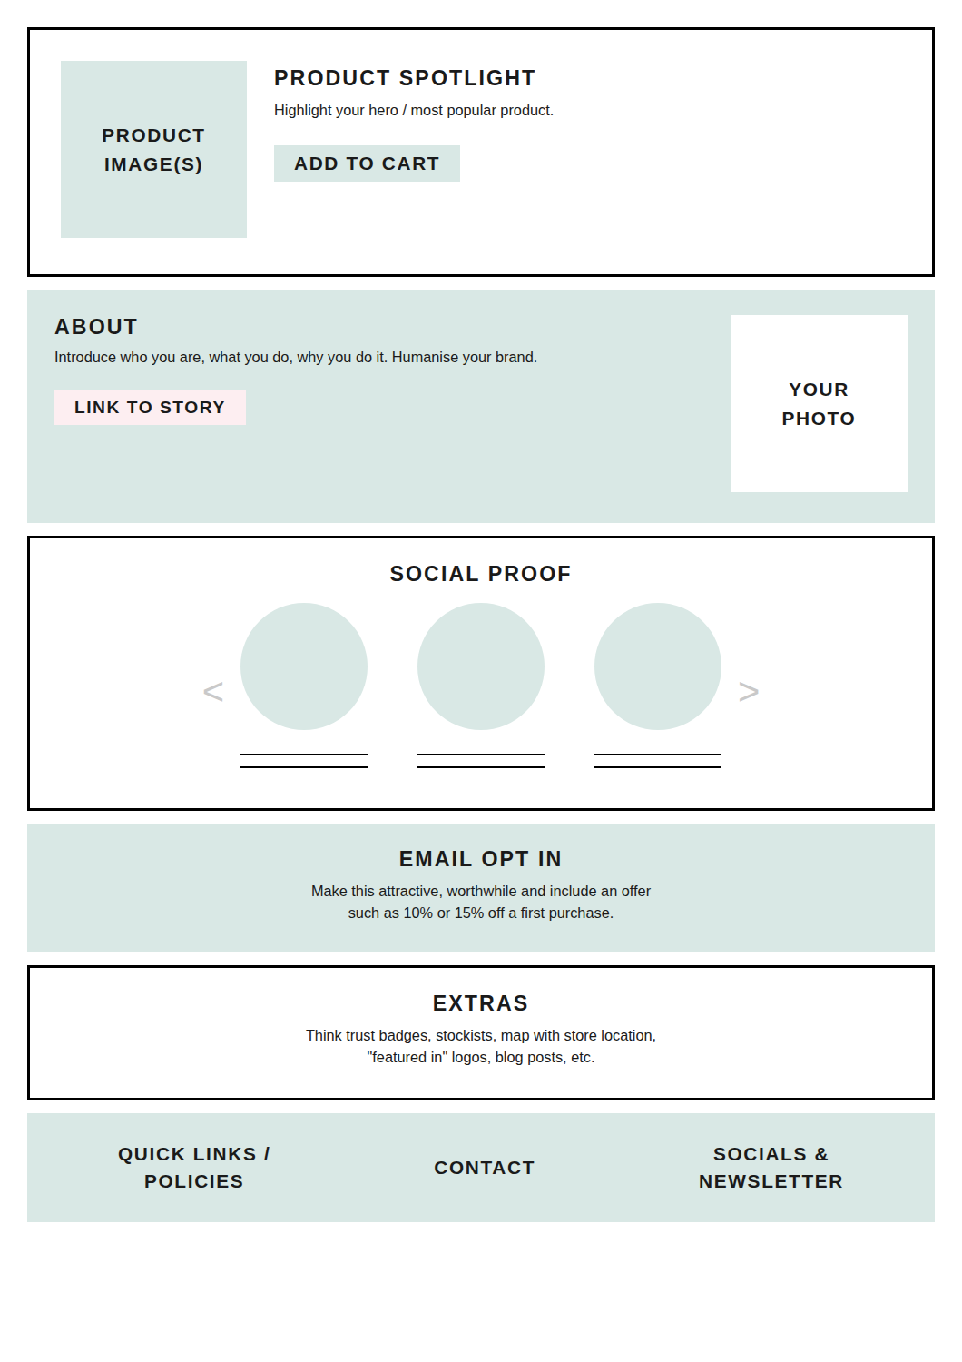PRODUCT
IMAGE(S)
Product Spotlight
Highlight your hero / most popular product.
Add to Cart
About
Introduce who you are, what you do, why you do it. Humanise your brand.
Link to Story
YOUR
PHOTO
Social Proof
<
>
Email Opt In
Make this attractive, worthwhile and include an offer
such as 10% or 15% off a first purchase.
Extras
Think trust badges, stockists, map with store location,
"featured in" logos, blog posts, etc.
Quick Links /
Policies
Contact
Socials &
Newsletter